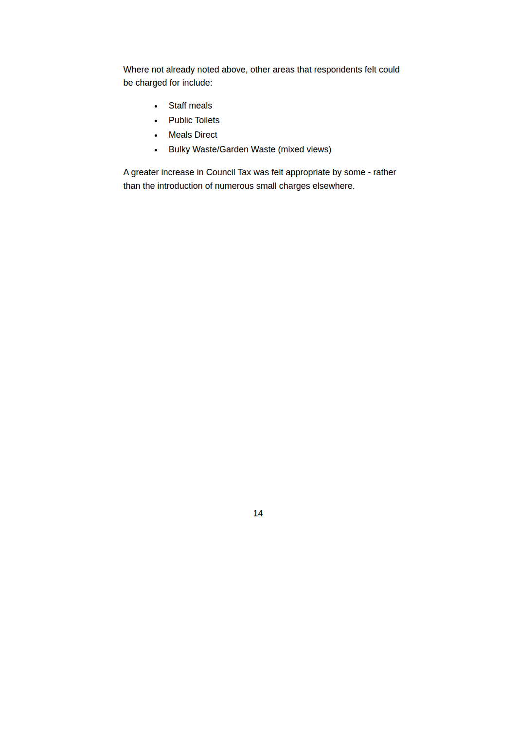Where not already noted above, other areas that respondents felt could be charged for include:
Staff meals
Public Toilets
Meals Direct
Bulky Waste/Garden Waste (mixed views)
A greater increase in Council Tax was felt appropriate by some - rather than the introduction of numerous small charges elsewhere.
14